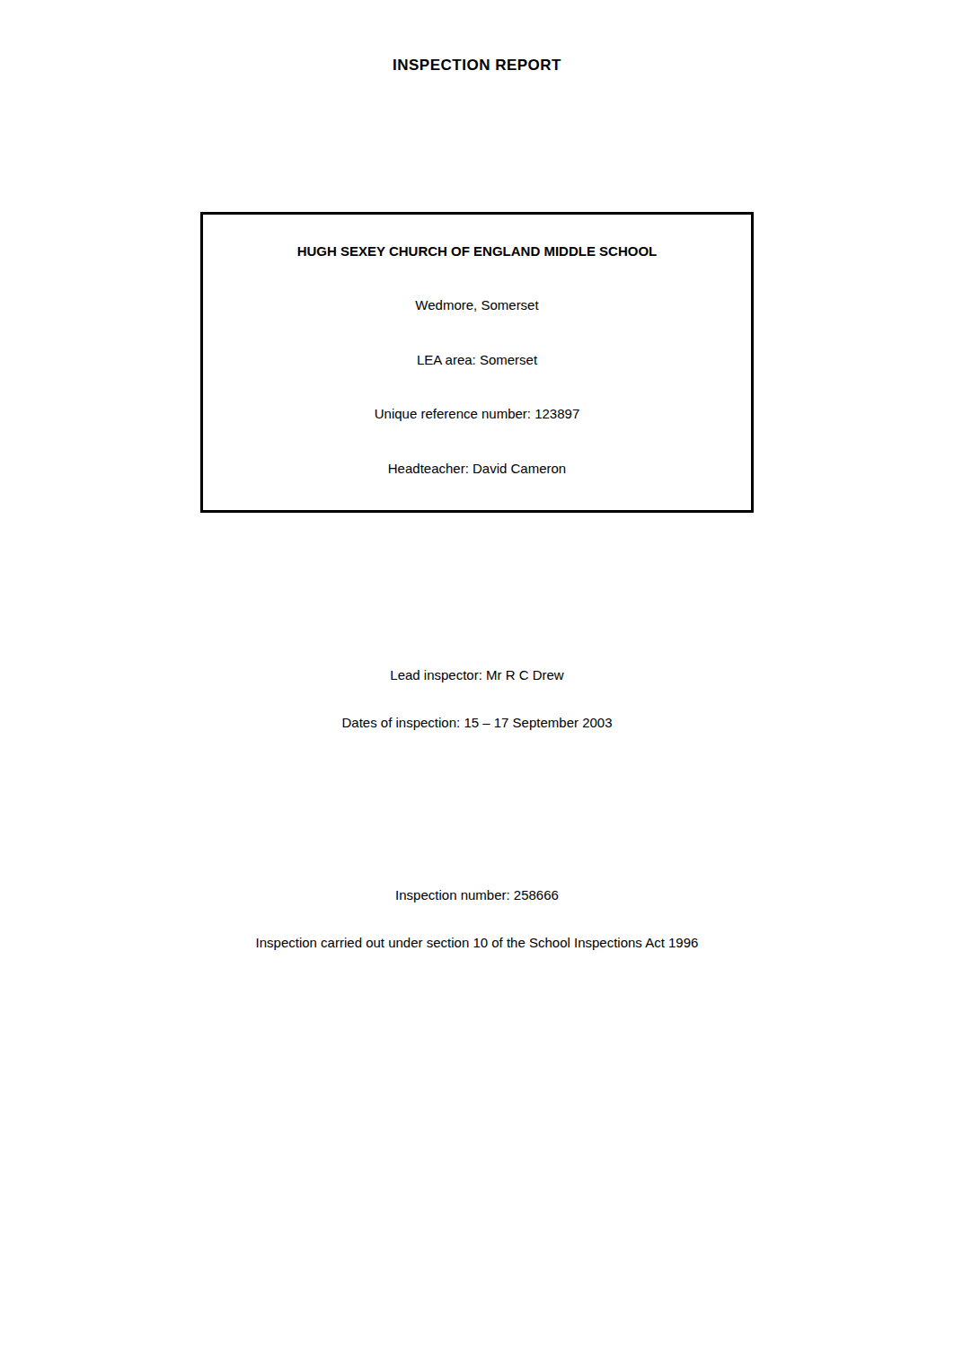INSPECTION REPORT
HUGH SEXEY CHURCH OF ENGLAND MIDDLE SCHOOL
Wedmore, Somerset
LEA area: Somerset
Unique reference number: 123897
Headteacher: David Cameron
Lead inspector: Mr R C Drew
Dates of inspection: 15 – 17 September 2003
Inspection number: 258666
Inspection carried out under section 10 of the School Inspections Act 1996